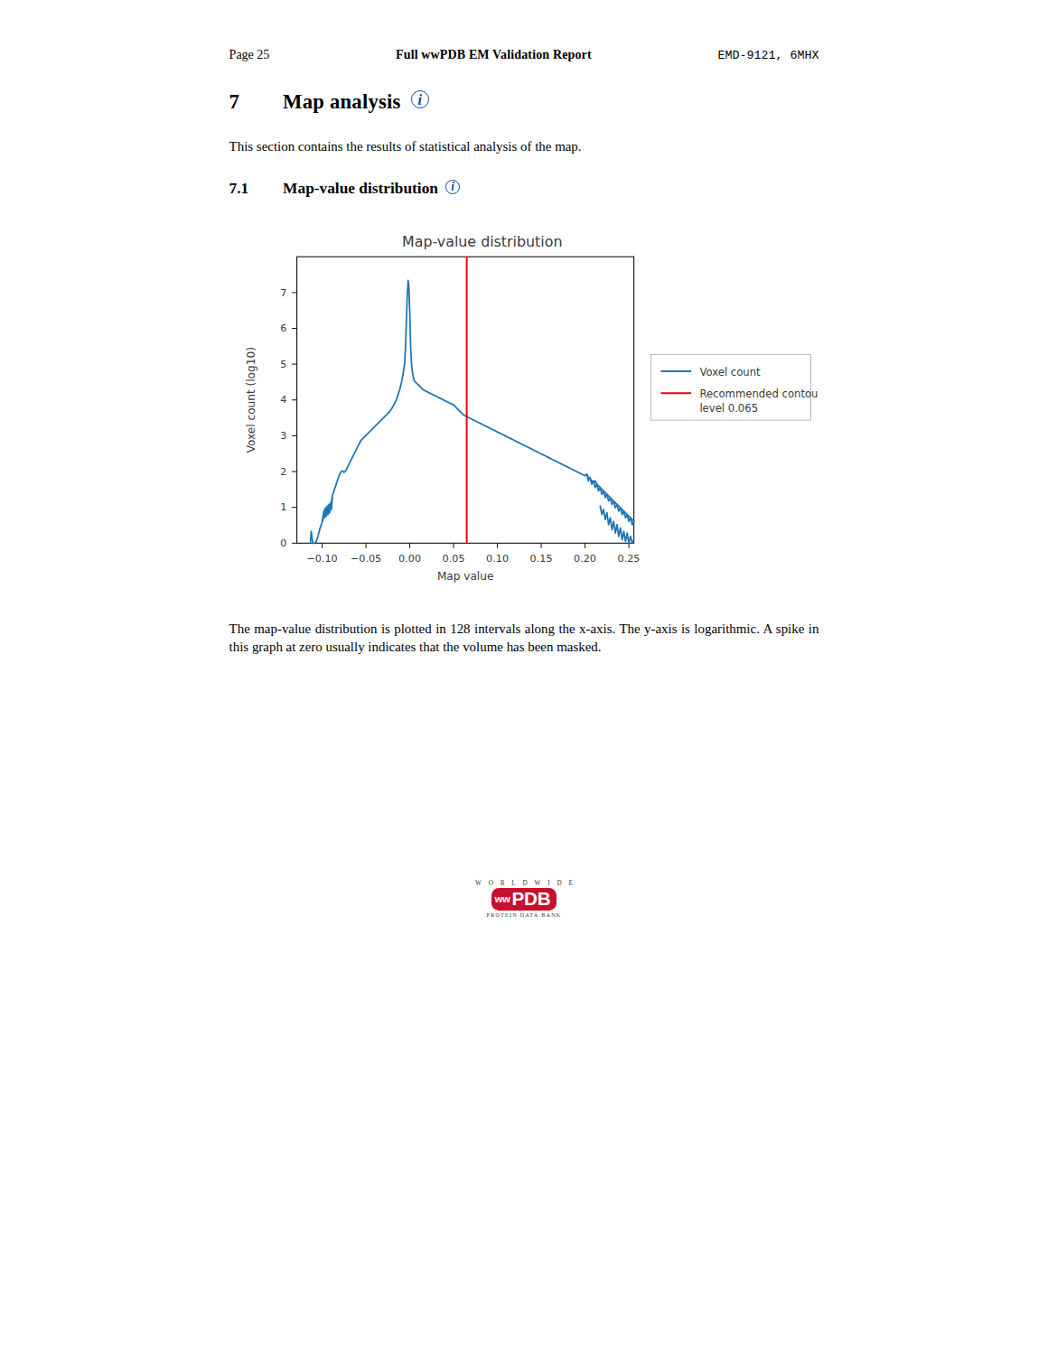Page 25
Full wwPDB EM Validation Report
EMD-9121, 6MHX
7 Map analysis i
This section contains the results of statistical analysis of the map.
7.1 Map-value distribution i
Map-value distribution Map-value distribution 0 1 2 3 4 5 6 7 Voxel count (log10) −0.10 −0.05 0.00 0.05 0.10 0.15 0.20 0.25 Map value Voxel count Recommended contour level 0.065
The map-value distribution is plotted in 128 intervals along the x-axis. The y-axis is logarithmic. A spike in this graph at zero usually indicates that the volume has been masked.
W O R L D W I D E
ww PDB
PROTEIN DATA BANK